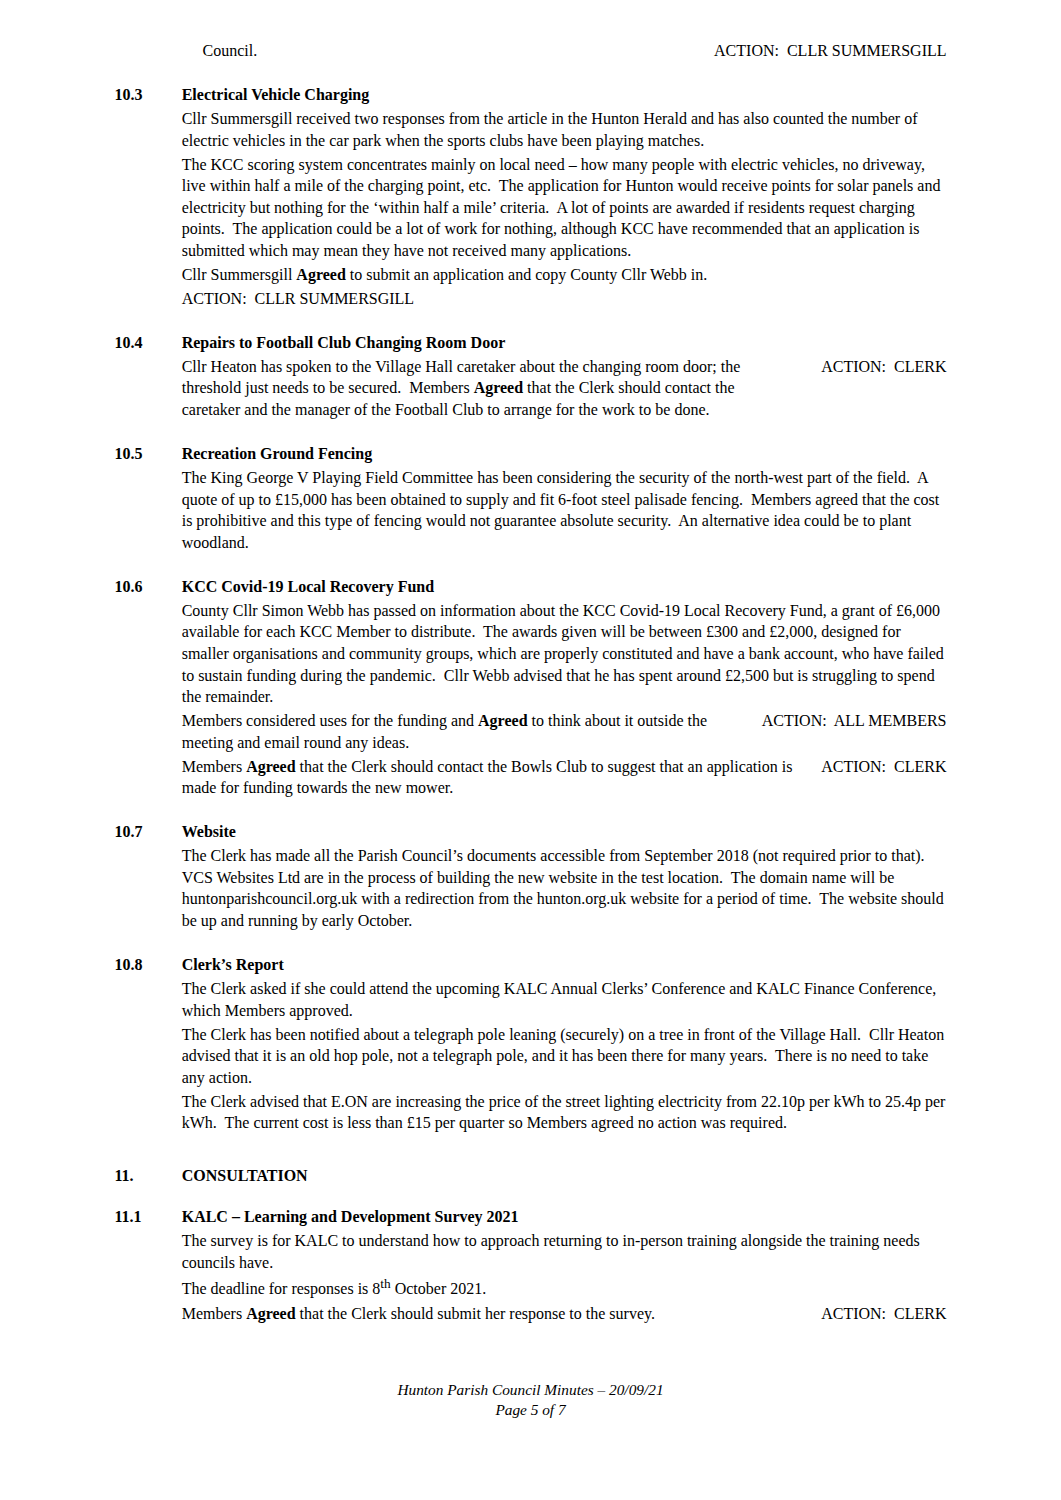Council. ACTION: CLLR SUMMERSGILL
10.3
Electrical Vehicle Charging
Cllr Summersgill received two responses from the article in the Hunton Herald and has also counted the number of electric vehicles in the car park when the sports clubs have been playing matches.
The KCC scoring system concentrates mainly on local need – how many people with electric vehicles, no driveway, live within half a mile of the charging point, etc. The application for Hunton would receive points for solar panels and electricity but nothing for the ‘within half a mile’ criteria. A lot of points are awarded if residents request charging points. The application could be a lot of work for nothing, although KCC have recommended that an application is submitted which may mean they have not received many applications.
Cllr Summersgill Agreed to submit an application and copy County Cllr Webb in.
ACTION: CLLR SUMMERSGILL
10.4
Repairs to Football Club Changing Room Door
Cllr Heaton has spoken to the Village Hall caretaker about the changing room door; the threshold just needs to be secured. Members Agreed that the Clerk should contact the caretaker and the manager of the Football Club to arrange for the work to be done.
ACTION: CLERK
10.5
Recreation Ground Fencing
The King George V Playing Field Committee has been considering the security of the north-west part of the field. A quote of up to £15,000 has been obtained to supply and fit 6-foot steel palisade fencing. Members agreed that the cost is prohibitive and this type of fencing would not guarantee absolute security. An alternative idea could be to plant woodland.
10.6
KCC Covid-19 Local Recovery Fund
County Cllr Simon Webb has passed on information about the KCC Covid-19 Local Recovery Fund, a grant of £6,000 available for each KCC Member to distribute. The awards given will be between £300 and £2,000, designed for smaller organisations and community groups, which are properly constituted and have a bank account, who have failed to sustain funding during the pandemic. Cllr Webb advised that he has spent around £2,500 but is struggling to spend the remainder.
Members considered uses for the funding and Agreed to think about it outside the meeting and email round any ideas.
ACTION: ALL MEMBERS
Members Agreed that the Clerk should contact the Bowls Club to suggest that an application is made for funding towards the new mower.
ACTION: CLERK
10.7
Website
The Clerk has made all the Parish Council’s documents accessible from September 2018 (not required prior to that). VCS Websites Ltd are in the process of building the new website in the test location. The domain name will be huntonparishcouncil.org.uk with a redirection from the hunton.org.uk website for a period of time. The website should be up and running by early October.
10.8
Clerk’s Report
The Clerk asked if she could attend the upcoming KALC Annual Clerks’ Conference and KALC Finance Conference, which Members approved.
The Clerk has been notified about a telegraph pole leaning (securely) on a tree in front of the Village Hall. Cllr Heaton advised that it is an old hop pole, not a telegraph pole, and it has been there for many years. There is no need to take any action.
The Clerk advised that E.ON are increasing the price of the street lighting electricity from 22.10p per kWh to 25.4p per kWh. The current cost is less than £15 per quarter so Members agreed no action was required.
11.
Consultation
11.1
KALC – Learning and Development Survey 2021
The survey is for KALC to understand how to approach returning to in-person training alongside the training needs councils have.
The deadline for responses is 8th October 2021.
Members Agreed that the Clerk should submit her response to the survey.
ACTION: CLERK
Hunton Parish Council Minutes – 20/09/21
Page 5 of 7